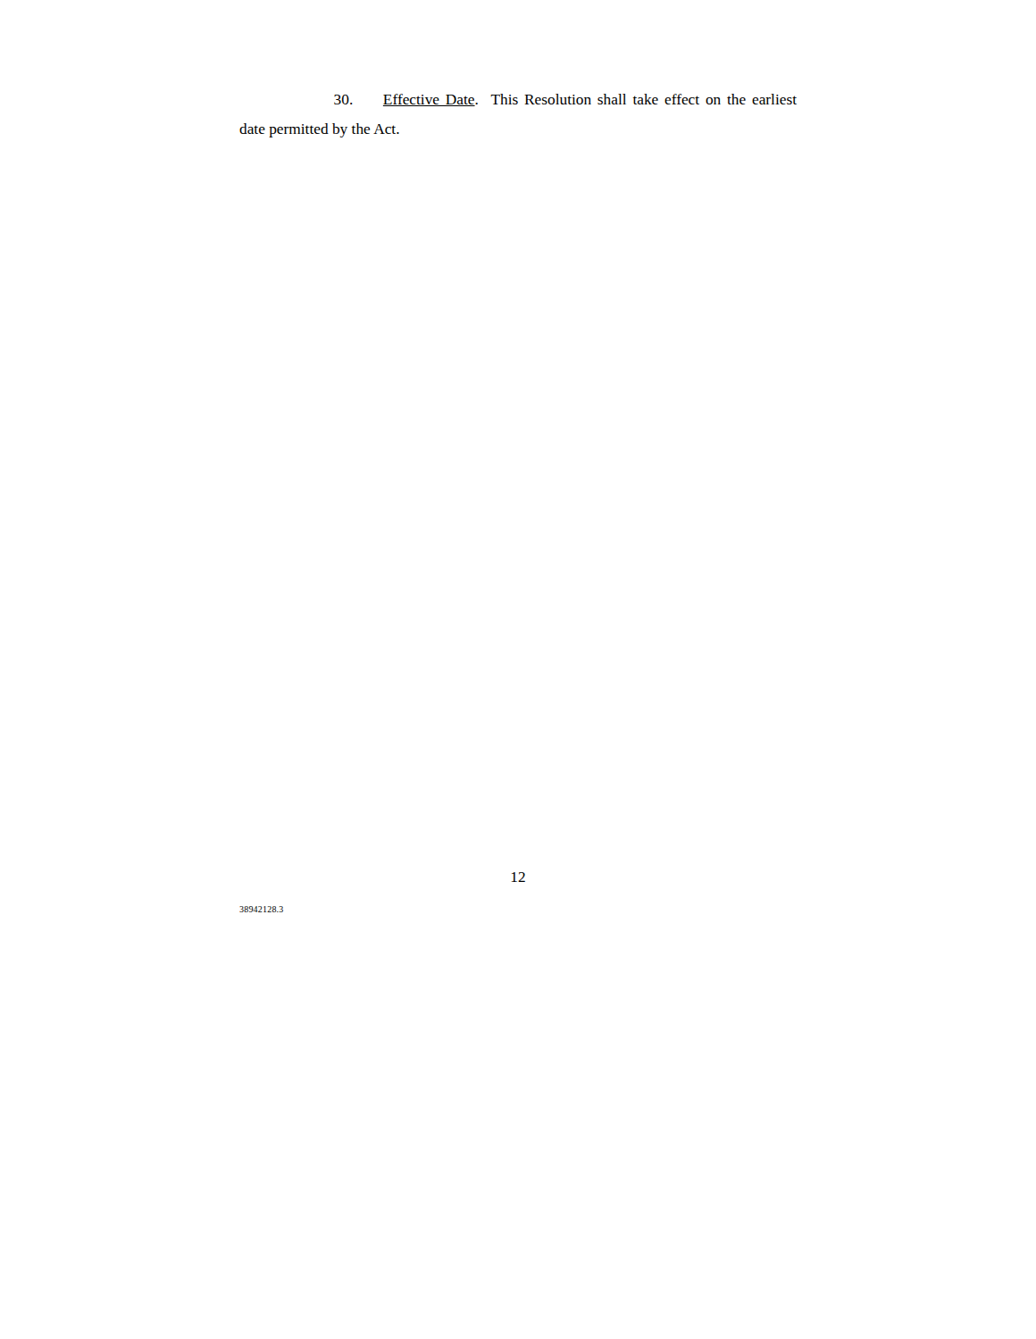30. Effective Date. This Resolution shall take effect on the earliest date permitted by the Act.
12
38942128.3